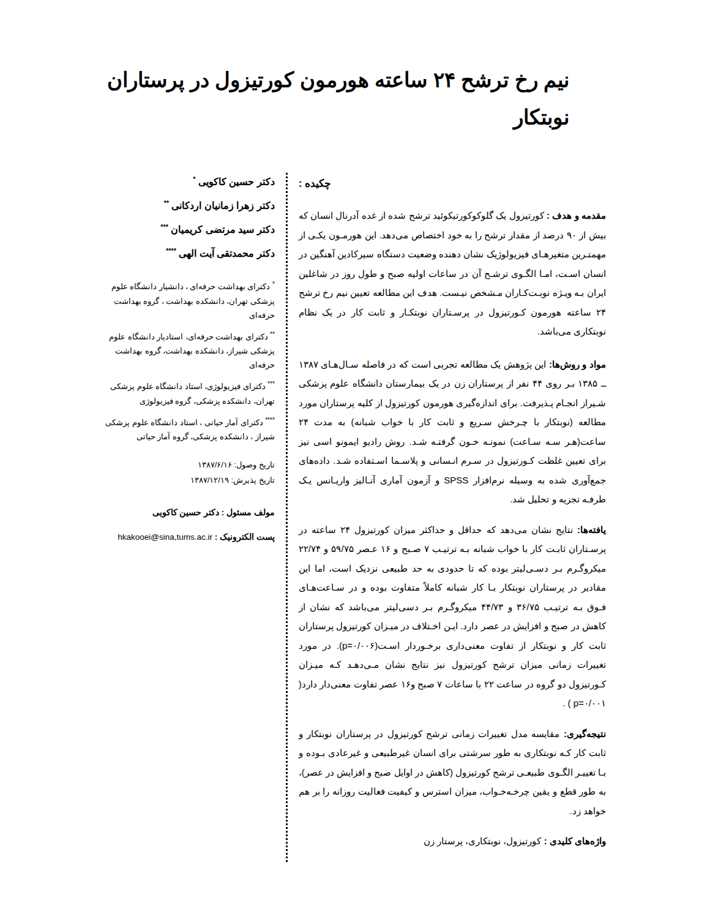نیم رخ ترشح ۲۴ ساعته هورمون کورتیزول در پرستاران نوبتکار
چکیده :
مقدمه و هدف : کورتیزول یک گلوکوکورتیکوئید ترشح شده از غده آدرنال انسان که بیش از ۹۰ درصد از مقدار ترشح را به خود اختصاص می‌دهد. این هورمـون یکـی از مهمتـرین متغیرهـای فیزیولوژیک نشان دهنده وضعیت دستگاه سیرکادین آهنگین در انسان اسـت، امـا الگـوی ترشـح آن در ساعات اولیه صبح و طول روز در شاغلین ایران بـه ویـژه نوبـت‌کـاران مـشخص نیـست. هدف این مطالعه تعیین نیم رخ ترشح ۲۴ ساعته هورمون کـورتیزول در پرسـتاران نوبتکـار و ثابت کار در یک نظام نوبتکاری می‌باشد.
مواد و روش‌ها: این پژوهش یک مطالعه تجربی است که در فاصله سـال‌هـای ۱۳۸۷ ــ ۱۳۸۵ بـر روی ۴۴ نفر از پرستاران زن در یک بیمارستان دانشگاه علوم پزشکی شـیراز انجـام پـذیرفت. برای اندازه‌گیری هورمون کورتیزول از کلیه پرستاران مورد مطالعه (نوبتکار با چـرخش سـریع و ثابت کار با خواب شبانه) به مدت ۲۴ ساعت(هـر سـه سـاعت) نمونـه خـون گرفتـه شـد. روش رادیو ایمونو اسی نیز برای تعیین غلظت کـورتیزول در سـرم انـسانی و پلاسـما اسـتفاده شـد. داده‌های جمع‌آوری شده به وسیله نرم‌افزار SPSS و آزمون آماری آنـالیز واریـانس یـک طرفـه تجزیه و تحلیل شد.
یافته‌ها: نتایج نشان می‌دهد که حداقل و حداکثر میزان کورتیزول ۲۴ ساعته در پرسـتاران ثابـت کار با خواب شبانه بـه ترتیـب ۷ صـبح و ۱۶ عـصر ۵۹/۷۵ و ۲۲/۷۴ میکروگـرم بـر دسـی‌لیتر بوده که تا حدودی به حد طبیعی نزدیک است، اما این مقادیر در پرستاران نوبتکار بـا کار شبانه کاملاً متفاوت بوده و در سـاعت‌هـای فـوق بـه ترتیـب ۳۶/۷۵ و ۴۴/۷۳ میکروگـرم بـر دسی‌لیتر می‌باشد که نشان از کاهش در صبح و افزایش در عصر دارد. ایـن اخـتلاف در میـزان کورتیزول پرستاران ثابت کار و نوبتکار از تفاوت معنی‌داری برخـوردار اسـت(p=۰/۰۰۶). در مورد تغییرات زمانی میزان ترشح کورتیزول نیز نتایج نشان مـی‌دهـد کـه میـزان کـورتیزول دو گروه در ساعت ۲۲ با ساعات ۷ صبح و۱۶ عصر تفاوت معنی‌دار دارد( p=۰/۰۰۱ ) .
نتیجه‌گیری: مقایسه مدل تغییرات زمانی ترشح کورتیزول در پرستاران نوبتکار و ثابت کار کـه نوبتکاری به طور سرشتی برای انسان غیرطبیعی و غیرعادی بـوده و بـا تغییـر الگـوی طبیعـی ترشح کورتیزول (کاهش در اوایل صبح و افزایش در عصر)، به طور قطع و یقین چرخـه‌خـواب، میزان استرس و کیفیت فعالیت روزانه را بر هم خواهد زد.
واژه‌های کلیدی : کورتیزول، نوبتکاری، پرستار زن
دکتر حسین کاکویی *
دکتر زهرا زمانیان اردکانی **
دکتر سید مرتضی کریمیان ***
دکتر محمدتقی آیت الهی ****
* دکترای بهداشت حرفه‌ای ، دانشیار دانشگاه علوم پزشکی تهران، دانشکده بهداشت ، گروه بهداشت حرفه‌ای
** دکترای بهداشت حرفه‌ای، استادیار دانشگاه علوم پزشکی شیراز، دانشکده بهداشت، گروه بهداشت حرفه‌ای
*** دکترای فیزیولوژی، استاد دانشگاه علوم پزشکی تهران، دانشکده پزشکی، گروه فیزیولوژی
**** دکترای آمار حیاتی ، استاد دانشگاه علوم پزشکی شیراز ، دانشکده پزشکی، گروه آمار حیاتی
تاریخ وصول: ۱۳۸۷/۶/۱۶
تاریخ پذیرش: ۱۳۸۷/۱۲/۱۹
مولف مسئول : دکتر حسین کاکویی
پست الکترونیک : hkakooei@sina,tums.ac.ir